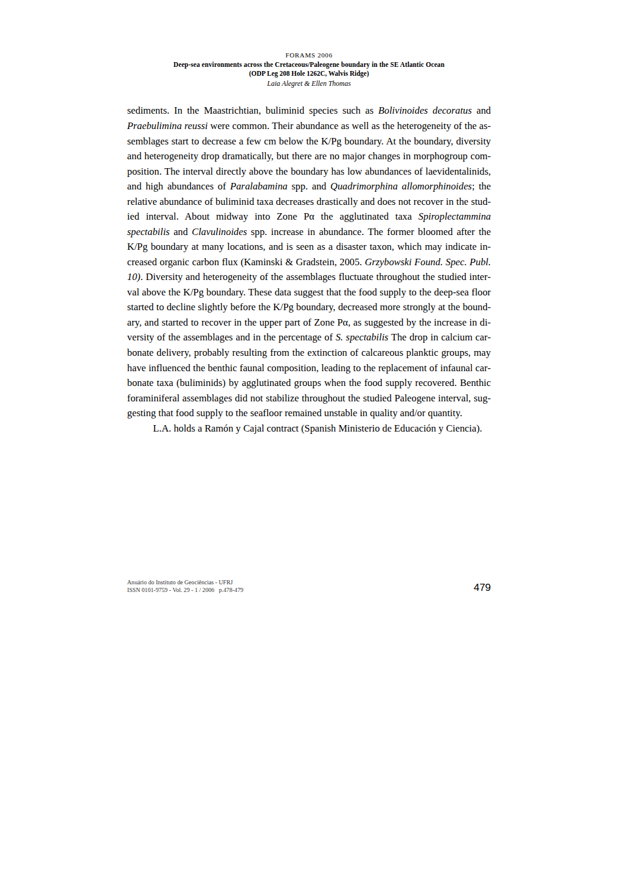FORAMS 2006
Deep-sea environments across the Cretaceous/Paleogene boundary in the SE Atlantic Ocean
(ODP Leg 208 Hole 1262C, Walvis Ridge)
Laia Alegret & Ellen Thomas
sediments. In the Maastrichtian, buliminid species such as Bolivinoides decoratus and Praebulimina reussi were common. Their abundance as well as the heterogeneity of the assemblages start to decrease a few cm below the K/Pg boundary. At the boundary, diversity and heterogeneity drop dramatically, but there are no major changes in morphogroup composition. The interval directly above the boundary has low abundances of laevidentalinids, and high abundances of Paralabamina spp. and Quadrimorphina allomorphinoides; the relative abundance of buliminid taxa decreases drastically and does not recover in the studied interval. About midway into Zone Pα the agglutinated taxa Spiroplectammina spectabilis and Clavulinoides spp. increase in abundance. The former bloomed after the K/Pg boundary at many locations, and is seen as a disaster taxon, which may indicate increased organic carbon flux (Kaminski & Gradstein, 2005. Grzybowski Found. Spec. Publ. 10). Diversity and heterogeneity of the assemblages fluctuate throughout the studied interval above the K/Pg boundary. These data suggest that the food supply to the deep-sea floor started to decline slightly before the K/Pg boundary, decreased more strongly at the boundary, and started to recover in the upper part of Zone Pα, as suggested by the increase in diversity of the assemblages and in the percentage of S. spectabilis The drop in calcium carbonate delivery, probably resulting from the extinction of calcareous planktic groups, may have influenced the benthic faunal composition, leading to the replacement of infaunal carbonate taxa (buliminids) by agglutinated groups when the food supply recovered. Benthic foraminiferal assemblages did not stabilize throughout the studied Paleogene interval, suggesting that food supply to the seafloor remained unstable in quality and/or quantity.
L.A. holds a Ramón y Cajal contract (Spanish Ministerio de Educación y Ciencia).
Anuário do Instituto de Geociências - UFRJ
ISSN 0101-9759 - Vol. 29 - 1 / 2006 p.478-479
479